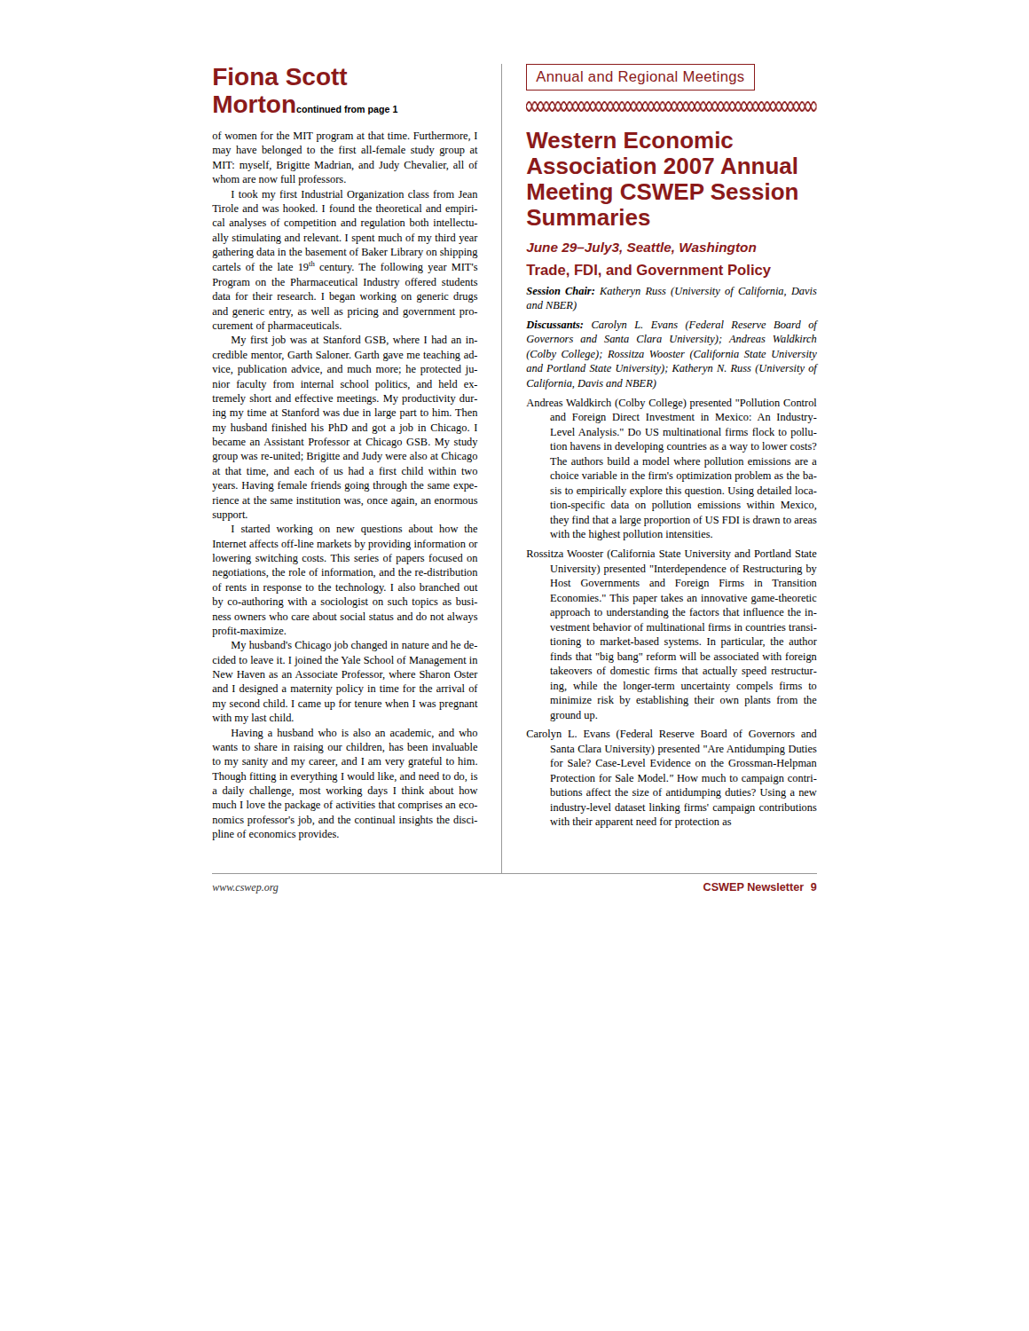Fiona Scott Mortoncontinued from page 1
of women for the MIT program at that time. Furthermore, I may have belonged to the first all-female study group at MIT: myself, Brigitte Madrian, and Judy Chevalier, all of whom are now full professors.
I took my first Industrial Organization class from Jean Tirole and was hooked. I found the theoretical and empirical analyses of competition and regulation both intellectually stimulating and relevant. I spent much of my third year gathering data in the basement of Baker Library on shipping cartels of the late 19th century. The following year MIT's Program on the Pharmaceutical Industry offered students data for their research. I began working on generic drugs and generic entry, as well as pricing and government procurement of pharmaceuticals.
My first job was at Stanford GSB, where I had an incredible mentor, Garth Saloner. Garth gave me teaching advice, publication advice, and much more; he protected junior faculty from internal school politics, and held extremely short and effective meetings. My productivity during my time at Stanford was due in large part to him. Then my husband finished his PhD and got a job in Chicago. I became an Assistant Professor at Chicago GSB. My study group was re-united; Brigitte and Judy were also at Chicago at that time, and each of us had a first child within two years. Having female friends going through the same experience at the same institution was, once again, an enormous support.
I started working on new questions about how the Internet affects off-line markets by providing information or lowering switching costs. This series of papers focused on negotiations, the role of information, and the re-distribution of rents in response to the technology. I also branched out by co-authoring with a sociologist on such topics as business owners who care about social status and do not always profit-maximize.
My husband's Chicago job changed in nature and he decided to leave it. I joined the Yale School of Management in New Haven as an Associate Professor, where Sharon Oster and I designed a maternity policy in time for the arrival of my second child. I came up for tenure when I was pregnant with my last child.
Having a husband who is also an academic, and who wants to share in raising our children, has been invaluable to my sanity and my career, and I am very grateful to him. Though fitting in everything I would like, and need to do, is a daily challenge, most working days I think about how much I love the package of activities that comprises an economics professor's job, and the continual insights the discipline of economics provides.
Annual and Regional Meetings
Western Economic Association 2007 Annual Meeting CSWEP Session Summaries
June 29–July3, Seattle, Washington
Trade, FDI, and Government Policy
Session Chair: Katheryn Russ (University of California, Davis and NBER)
Discussants: Carolyn L. Evans (Federal Reserve Board of Governors and Santa Clara University); Andreas Waldkirch (Colby College); Rossitza Wooster (California State University and Portland State University); Katheryn N. Russ (University of California, Davis and NBER)
Andreas Waldkirch (Colby College) presented "Pollution Control and Foreign Direct Investment in Mexico: An Industry-Level Analysis." Do US multinational firms flock to pollution havens in developing countries as a way to lower costs? The authors build a model where pollution emissions are a choice variable in the firm's optimization problem as the basis to empirically explore this question. Using detailed location-specific data on pollution emissions within Mexico, they find that a large proportion of US FDI is drawn to areas with the highest pollution intensities.
Rossitza Wooster (California State University and Portland State University) presented "Interdependence of Restructuring by Host Governments and Foreign Firms in Transition Economies." This paper takes an innovative game-theoretic approach to understanding the factors that influence the investment behavior of multinational firms in countries transitioning to market-based systems. In particular, the author finds that "big bang" reform will be associated with foreign takeovers of domestic firms that actually speed restructuring, while the longer-term uncertainty compels firms to minimize risk by establishing their own plants from the ground up.
Carolyn L. Evans (Federal Reserve Board of Governors and Santa Clara University) presented "Are Antidumping Duties for Sale? Case-Level Evidence on the Grossman-Helpman Protection for Sale Model." How much to campaign contributions affect the size of antidumping duties? Using a new industry-level dataset linking firms' campaign contributions with their apparent need for protection as
www.cswep.org
CSWEP Newsletter 9